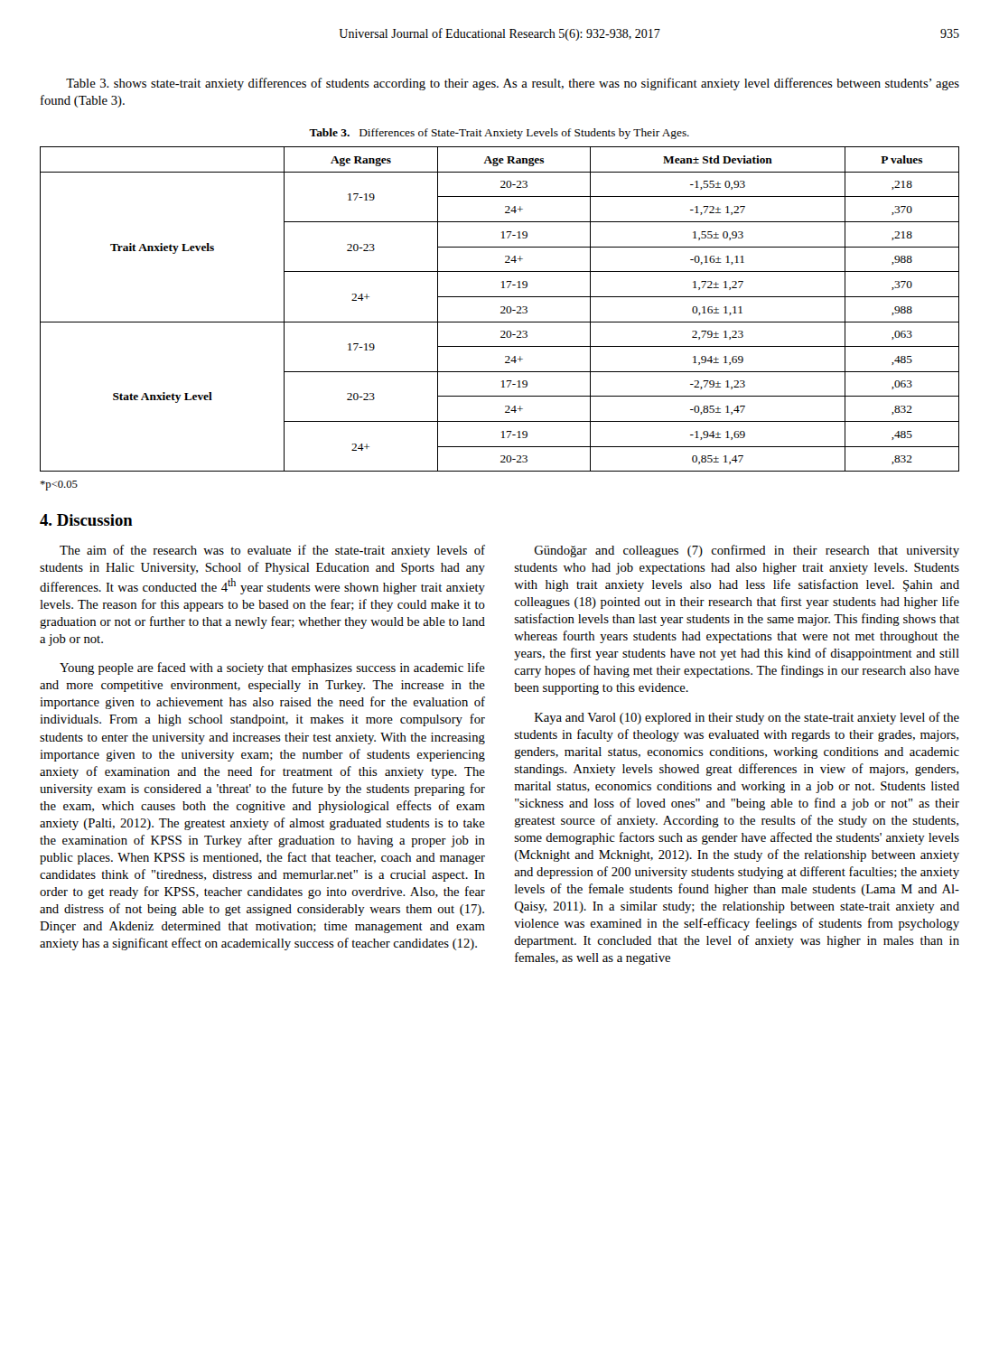Universal Journal of Educational Research 5(6): 932-938, 2017 935
Table 3. shows state-trait anxiety differences of students according to their ages. As a result, there was no significant anxiety level differences between students’ ages found (Table 3).
Table 3. Differences of State-Trait Anxiety Levels of Students by Their Ages.
| | Age Ranges | Age Ranges | Mean± Std Deviation | P values |
| --- | --- | --- | --- | --- |
| Trait Anxiety Levels | 17-19 | 20-23 | -1,55± 0,93 | ,218 |
| 24+ | -1,72± 1,27 | ,370 |
| 20-23 | 17-19 | 1,55± 0,93 | ,218 |
| 24+ | -0,16± 1,11 | ,988 |
| 24+ | 17-19 | 1,72± 1,27 | ,370 |
| 20-23 | 0,16± 1,11 | ,988 |
| State Anxiety Level | 17-19 | 20-23 | 2,79± 1,23 | ,063 |
| 24+ | 1,94± 1,69 | ,485 |
| 20-23 | 17-19 | -2,79± 1,23 | ,063 |
| 24+ | -0,85± 1,47 | ,832 |
| 24+ | 17-19 | -1,94± 1,69 | ,485 |
| 20-23 | 0,85± 1,47 | ,832 |
*p<0.05
4. Discussion
The aim of the research was to evaluate if the state-trait anxiety levels of students in Halic University, School of Physical Education and Sports had any differences. It was conducted the 4th year students were shown higher trait anxiety levels. The reason for this appears to be based on the fear; if they could make it to graduation or not or further to that a newly fear; whether they would be able to land a job or not.
Young people are faced with a society that emphasizes success in academic life and more competitive environment, especially in Turkey. The increase in the importance given to achievement has also raised the need for the evaluation of individuals. From a high school standpoint, it makes it more compulsory for students to enter the university and increases their test anxiety. With the increasing importance given to the university exam; the number of students experiencing anxiety of examination and the need for treatment of this anxiety type. The university exam is considered a 'threat' to the future by the students preparing for the exam, which causes both the cognitive and physiological effects of exam anxiety (Palti, 2012). The greatest anxiety of almost graduated students is to take the examination of KPSS in Turkey after graduation to having a proper job in public places. When KPSS is mentioned, the fact that teacher, coach and manager candidates think of "tiredness, distress and memurlar.net" is a crucial aspect. In order to get ready for KPSS, teacher candidates go into overdrive. Also, the fear and distress of not being able to get assigned considerably wears them out (17). Dinçer and Akdeniz determined that motivation; time management and exam anxiety has a significant effect on academically success of teacher candidates (12).
Gündoğar and colleagues (7) confirmed in their research that university students who had job expectations had also higher trait anxiety levels. Students with high trait anxiety levels also had less life satisfaction level. Şahin and colleagues (18) pointed out in their research that first year students had higher life satisfaction levels than last year students in the same major. This finding shows that whereas fourth years students had expectations that were not met throughout the years, the first year students have not yet had this kind of disappointment and still carry hopes of having met their expectations. The findings in our research also have been supporting to this evidence.
Kaya and Varol (10) explored in their study on the state-trait anxiety level of the students in faculty of theology was evaluated with regards to their grades, majors, genders, marital status, economics conditions, working conditions and academic standings. Anxiety levels showed great differences in view of majors, genders, marital status, economics conditions and working in a job or not. Students listed "sickness and loss of loved ones" and "being able to find a job or not" as their greatest source of anxiety. According to the results of the study on the students, some demographic factors such as gender have affected the students' anxiety levels (Mcknight and Mcknight, 2012). In the study of the relationship between anxiety and depression of 200 university students studying at different faculties; the anxiety levels of the female students found higher than male students (Lama M and Al-Qaisy, 2011). In a similar study; the relationship between state-trait anxiety and violence was examined in the self-efficacy feelings of students from psychology department. It concluded that the level of anxiety was higher in males than in females, as well as a negative